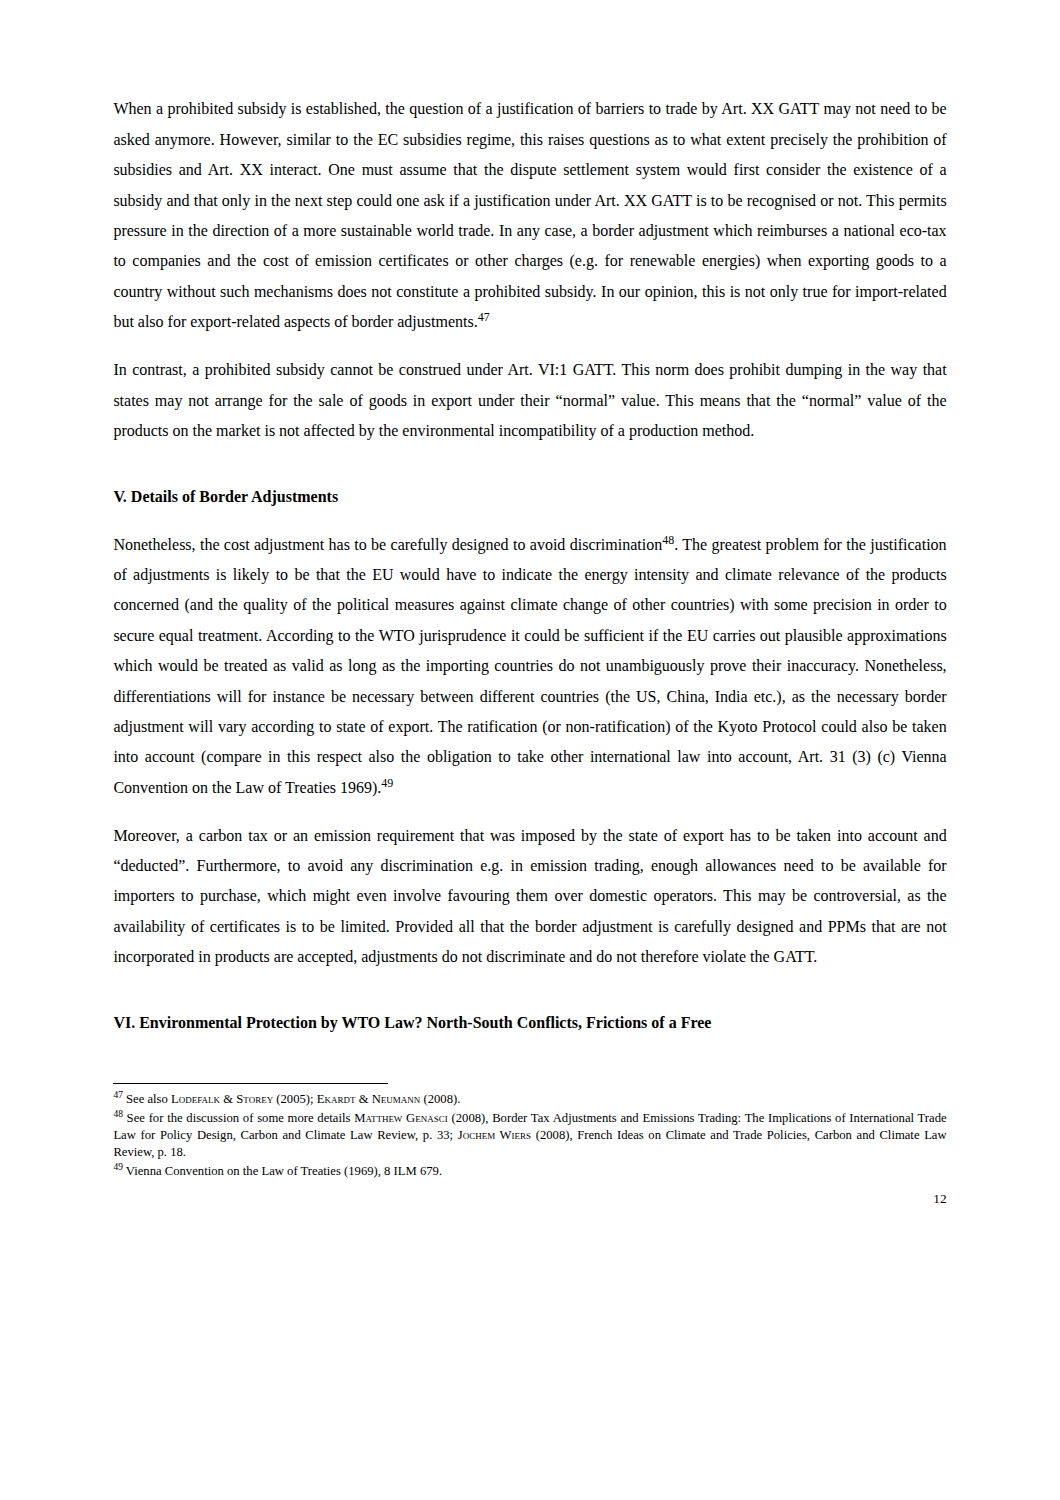When a prohibited subsidy is established, the question of a justification of barriers to trade by Art. XX GATT may not need to be asked anymore. However, similar to the EC subsidies regime, this raises questions as to what extent precisely the prohibition of subsidies and Art. XX interact. One must assume that the dispute settlement system would first consider the existence of a subsidy and that only in the next step could one ask if a justification under Art. XX GATT is to be recognised or not. This permits pressure in the direction of a more sustainable world trade. In any case, a border adjustment which reimburses a national eco-tax to companies and the cost of emission certificates or other charges (e.g. for renewable energies) when exporting goods to a country without such mechanisms does not constitute a prohibited subsidy. In our opinion, this is not only true for import-related but also for export-related aspects of border adjustments.47
In contrast, a prohibited subsidy cannot be construed under Art. VI:1 GATT. This norm does prohibit dumping in the way that states may not arrange for the sale of goods in export under their “normal” value. This means that the “normal” value of the products on the market is not affected by the environmental incompatibility of a production method.
V. Details of Border Adjustments
Nonetheless, the cost adjustment has to be carefully designed to avoid discrimination48. The greatest problem for the justification of adjustments is likely to be that the EU would have to indicate the energy intensity and climate relevance of the products concerned (and the quality of the political measures against climate change of other countries) with some precision in order to secure equal treatment. According to the WTO jurisprudence it could be sufficient if the EU carries out plausible approximations which would be treated as valid as long as the importing countries do not unambiguously prove their inaccuracy. Nonetheless, differentiations will for instance be necessary between different countries (the US, China, India etc.), as the necessary border adjustment will vary according to state of export. The ratification (or non-ratification) of the Kyoto Protocol could also be taken into account (compare in this respect also the obligation to take other international law into account, Art. 31 (3) (c) Vienna Convention on the Law of Treaties 1969).49
Moreover, a carbon tax or an emission requirement that was imposed by the state of export has to be taken into account and “deducted”. Furthermore, to avoid any discrimination e.g. in emission trading, enough allowances need to be available for importers to purchase, which might even involve favouring them over domestic operators. This may be controversial, as the availability of certificates is to be limited. Provided all that the border adjustment is carefully designed and PPMs that are not incorporated in products are accepted, adjustments do not discriminate and do not therefore violate the GATT.
VI. Environmental Protection by WTO Law? North-South Conflicts, Frictions of a Free
47 See also Lodefalk & Storey (2005); Ekardt & Neumann (2008).
48 See for the discussion of some more details Matthew Genasci (2008), Border Tax Adjustments and Emissions Trading: The Implications of International Trade Law for Policy Design, Carbon and Climate Law Review, p. 33; Jochem Wiers (2008), French Ideas on Climate and Trade Policies, Carbon and Climate Law Review, p. 18.
49 Vienna Convention on the Law of Treaties (1969), 8 ILM 679.
12